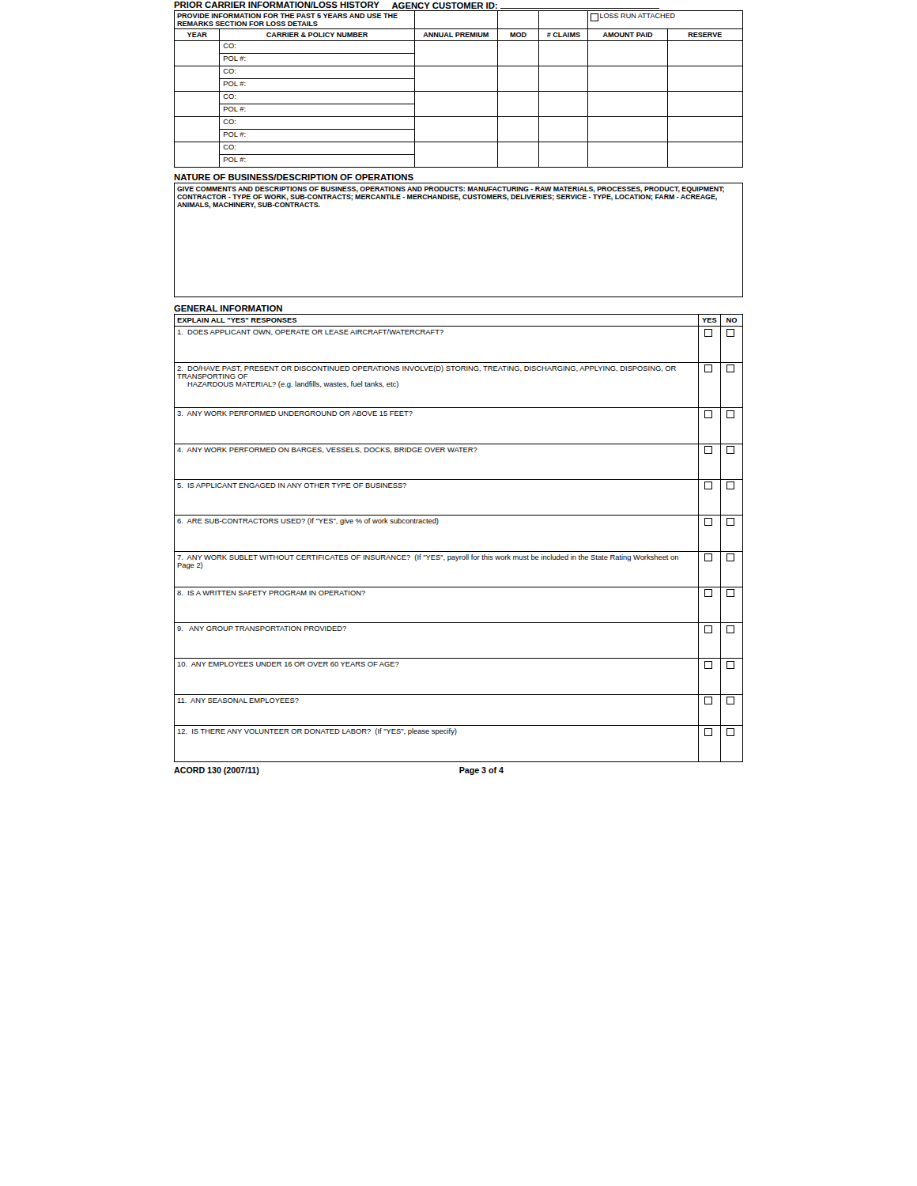PRIOR CARRIER INFORMATION/LOSS HISTORY
AGENCY CUSTOMER ID:
| PROVIDE INFORMATION FOR THE PAST 5 YEARS AND USE THE REMARKS SECTION FOR LOSS DETAILS | | | | LOSS RUN ATTACHED |
| YEAR | CARRIER & POLICY NUMBER | ANNUAL PREMIUM | MOD | # CLAIMS | AMOUNT PAID | RESERVE |
| | CO: | | | | | |
| POL #: |
| | CO: | | | | | |
| POL #: |
| | CO: | | | | | |
| POL #: |
| | CO: | | | | | |
| POL #: |
| | CO: | | | | | |
| POL #: |
NATURE OF BUSINESS/DESCRIPTION OF OPERATIONS
GIVE COMMENTS AND DESCRIPTIONS OF BUSINESS, OPERATIONS AND PRODUCTS: MANUFACTURING - RAW MATERIALS, PROCESSES, PRODUCT, EQUIPMENT; CONTRACTOR - TYPE OF WORK, SUB-CONTRACTS; MERCANTILE - MERCHANDISE, CUSTOMERS, DELIVERIES; SERVICE - TYPE, LOCATION; FARM - ACREAGE, ANIMALS, MACHINERY, SUB-CONTRACTS.
GENERAL INFORMATION
| EXPLAIN ALL "YES" RESPONSES | YES | NO |
| 1. DOES APPLICANT OWN, OPERATE OR LEASE AIRCRAFT/WATERCRAFT? | | |
| 2. DO/HAVE PAST, PRESENT OR DISCONTINUED OPERATIONS INVOLVE(D) STORING, TREATING, DISCHARGING, APPLYING, DISPOSING, OR TRANSPORTING OF HAZARDOUS MATERIAL? (e.g. landfills, wastes, fuel tanks, etc) | | |
| 3. ANY WORK PERFORMED UNDERGROUND OR ABOVE 15 FEET? | | |
| 4. ANY WORK PERFORMED ON BARGES, VESSELS, DOCKS, BRIDGE OVER WATER? | | |
| 5. IS APPLICANT ENGAGED IN ANY OTHER TYPE OF BUSINESS? | | |
| 6. ARE SUB-CONTRACTORS USED? (If "YES", give % of work subcontracted) | | |
| 7. ANY WORK SUBLET WITHOUT CERTIFICATES OF INSURANCE? (If "YES", payroll for this work must be included in the State Rating Worksheet on Page 2) | | |
| 8. IS A WRITTEN SAFETY PROGRAM IN OPERATION? | | |
| 9. ANY GROUP TRANSPORTATION PROVIDED? | | |
| 10. ANY EMPLOYEES UNDER 16 OR OVER 60 YEARS OF AGE? | | |
| 11. ANY SEASONAL EMPLOYEES? | | |
| 12. IS THERE ANY VOLUNTEER OR DONATED LABOR? (If "YES", please specify) | | |
ACORD 130 (2007/11)
Page 3 of 4